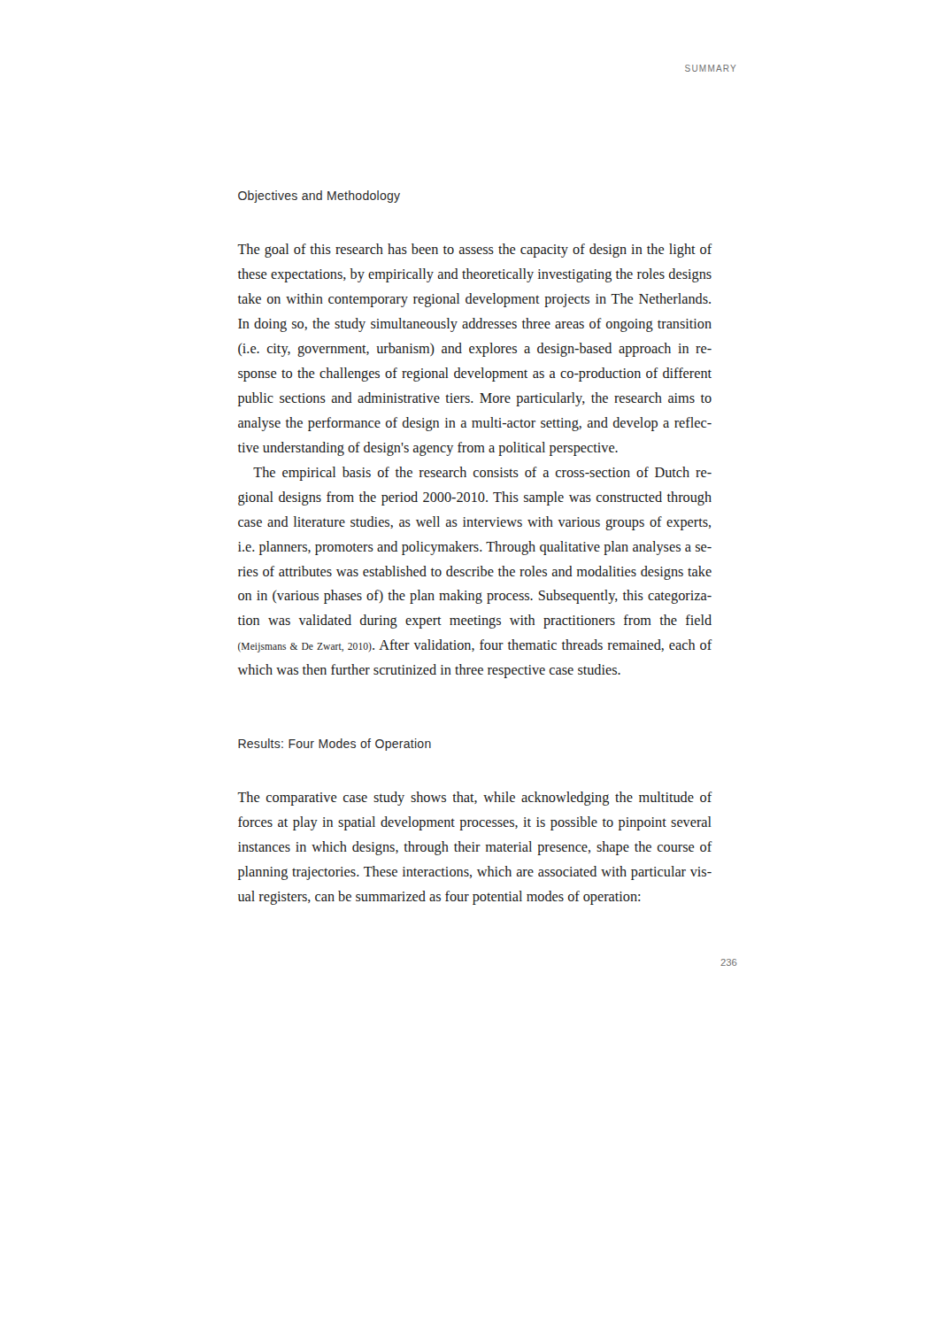Summary
Objectives and Methodology
The goal of this research has been to assess the capacity of design in the light of these expectations, by empirically and theoretically investigating the roles designs take on within contemporary regional development projects in The Netherlands. In doing so, the study simultaneously addresses three areas of ongoing transition (i.e. city, government, urbanism) and explores a design-based approach in response to the challenges of regional development as a co-production of different public sections and administrative tiers. More particularly, the research aims to analyse the performance of design in a multi-actor setting, and develop a reflective understanding of design's agency from a political perspective.
The empirical basis of the research consists of a cross-section of Dutch regional designs from the period 2000-2010. This sample was constructed through case and literature studies, as well as interviews with various groups of experts, i.e. planners, promoters and policymakers. Through qualitative plan analyses a series of attributes was established to describe the roles and modalities designs take on in (various phases of) the plan making process. Subsequently, this categorization was validated during expert meetings with practitioners from the field (Meijsmans & De Zwart, 2010). After validation, four thematic threads remained, each of which was then further scrutinized in three respective case studies.
Results: Four Modes of Operation
The comparative case study shows that, while acknowledging the multitude of forces at play in spatial development processes, it is possible to pinpoint several instances in which designs, through their material presence, shape the course of planning trajectories. These interactions, which are associated with particular visual registers, can be summarized as four potential modes of operation:
236